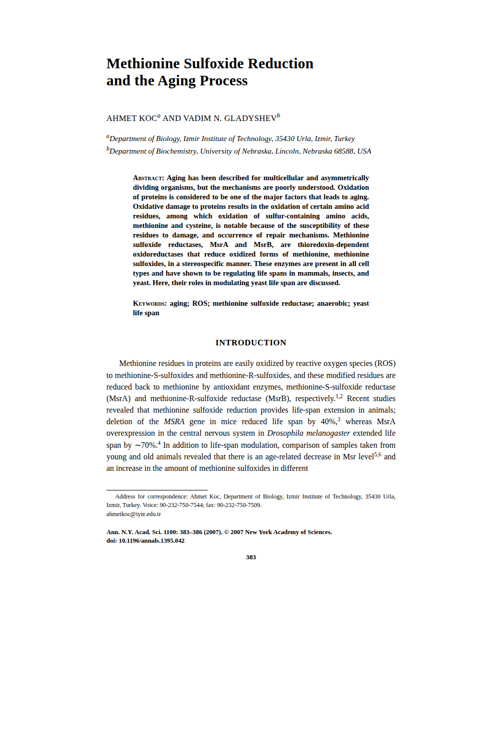Methionine Sulfoxide Reduction
and the Aging Process
AHMET KOCa AND VADIM N. GLADYSHEVb
aDepartment of Biology, Izmir Institute of Technology, 35430 Urla, Izmir, Turkey
bDepartment of Biochemistry, University of Nebraska, Lincoln, Nebraska 68588, USA
Abstract: Aging has been described for multicellular and asymmetrically dividing organisms, but the mechanisms are poorly understood. Oxidation of proteins is considered to be one of the major factors that leads to aging. Oxidative damage to proteins results in the oxidation of certain amino acid residues, among which oxidation of sulfur-containing amino acids, methionine and cysteine, is notable because of the susceptibility of these residues to damage, and occurrence of repair mechanisms. Methionine sulfoxide reductases, MsrA and MsrB, are thioredoxin-dependent oxidoreductases that reduce oxidized forms of methionine, methionine sulfoxides, in a stereospecific manner. These enzymes are present in all cell types and have shown to be regulating life spans in mammals, insects, and yeast. Here, their roles in modulating yeast life span are discussed.
Keywords: aging; ROS; methionine sulfoxide reductase; anaerobic; yeast life span
INTRODUCTION
Methionine residues in proteins are easily oxidized by reactive oxygen species (ROS) to methionine-S-sulfoxides and methionine-R-sulfoxides, and these modified residues are reduced back to methionine by antioxidant enzymes, methionine-S-sulfoxide reductase (MsrA) and methionine-R-sulfoxide reductase (MsrB), respectively.1,2 Recent studies revealed that methionine sulfoxide reduction provides life-span extension in animals; deletion of the MSRA gene in mice reduced life span by 40%,3 whereas MsrA overexpression in the central nervous system in Drosophila melanogaster extended life span by ∼70%.4 In addition to life-span modulation, comparison of samples taken from young and old animals revealed that there is an age-related decrease in Msr level5,6 and an increase in the amount of methionine sulfoxides in different
Address for correspondence: Ahmet Koc, Department of Biology, Izmir Institute of Technology, 35430 Urla, Izmir, Turkey. Voice: 90-232-750-7544; fax: 90-232-750-7509. ahmetkoc@iyte.edu.tr
Ann. N.Y. Acad. Sci. 1100: 383–386 (2007). © 2007 New York Academy of Sciences.
doi: 10.1196/annals.1395.042
383